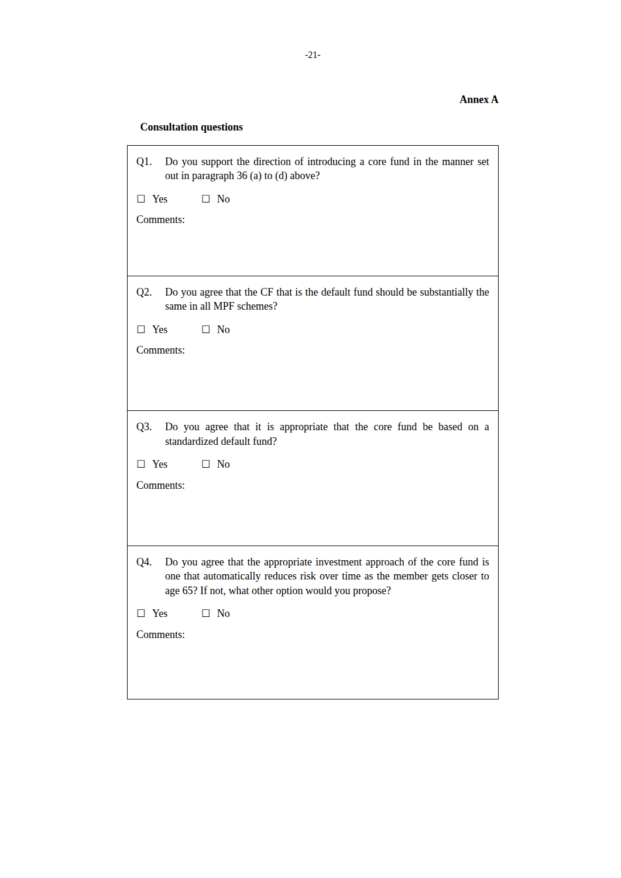-21-
Annex A
Consultation questions
| Q1. Do you support the direction of introducing a core fund in the manner set out in paragraph 36 (a) to (d) above? ☐ Yes ☐ No Comments: |
| Q2. Do you agree that the CF that is the default fund should be substantially the same in all MPF schemes? ☐ Yes ☐ No Comments: |
| Q3. Do you agree that it is appropriate that the core fund be based on a standardized default fund? ☐ Yes ☐ No Comments: |
| Q4. Do you agree that the appropriate investment approach of the core fund is one that automatically reduces risk over time as the member gets closer to age 65? If not, what other option would you propose? ☐ Yes ☐ No Comments: |